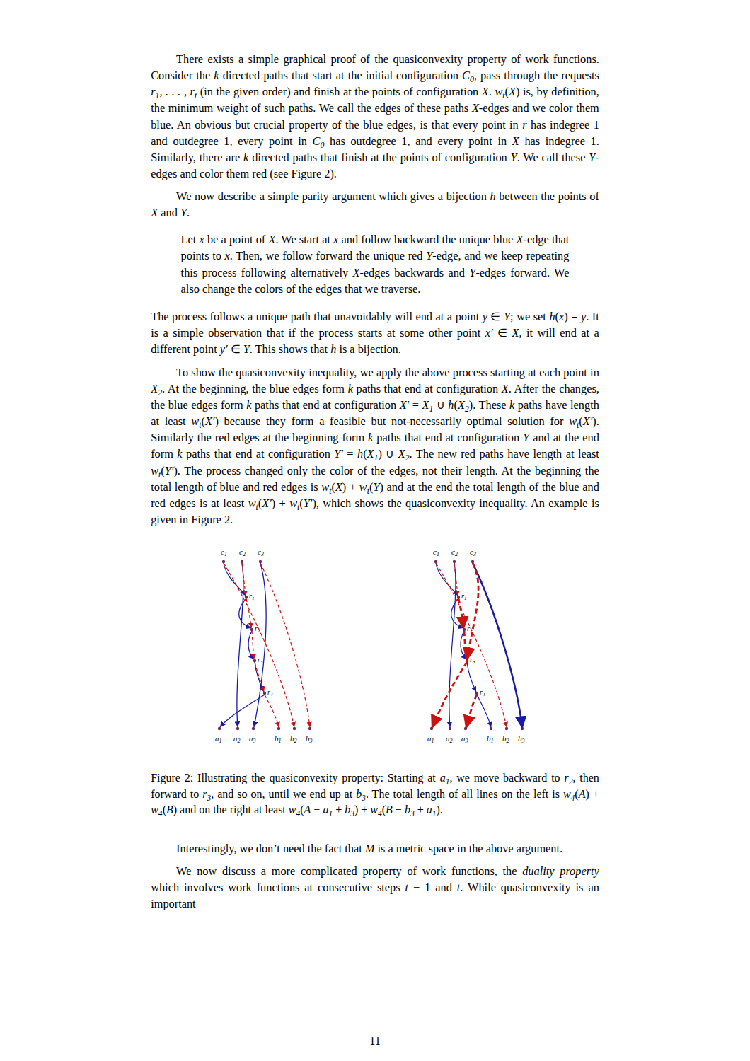There exists a simple graphical proof of the quasiconvexity property of work functions. Consider the k directed paths that start at the initial configuration C0, pass through the requests r1, . . . , rt (in the given order) and finish at the points of configuration X. wt(X) is, by definition, the minimum weight of such paths. We call the edges of these paths X-edges and we color them blue. An obvious but crucial property of the blue edges, is that every point in r has indegree 1 and outdegree 1, every point in C0 has outdegree 1, and every point in X has indegree 1. Similarly, there are k directed paths that finish at the points of configuration Y. We call these Y-edges and color them red (see Figure 2).
We now describe a simple parity argument which gives a bijection h between the points of X and Y.
Let x be a point of X. We start at x and follow backward the unique blue X-edge that points to x. Then, we follow forward the unique red Y-edge, and we keep repeating this process following alternatively X-edges backwards and Y-edges forward. We also change the colors of the edges that we traverse.
The process follows a unique path that unavoidably will end at a point y ∈ Y; we set h(x) = y. It is a simple observation that if the process starts at some other point x′ ∈ X, it will end at a different point y′ ∈ Y. This shows that h is a bijection.
To show the quasiconvexity inequality, we apply the above process starting at each point in X2. At the beginning, the blue edges form k paths that end at configuration X. After the changes, the blue edges form k paths that end at configuration X′ = X1 ∪ h(X2). These k paths have length at least wt(X′) because they form a feasible but not-necessarily optimal solution for wt(X′). Similarly the red edges at the beginning form k paths that end at configuration Y and at the end form k paths that end at configuration Y′ = h(X1) ∪ X2. The new red paths have length at least wt(Y′). The process changed only the color of the edges, not their length. At the beginning the total length of blue and red edges is wt(X) + wt(Y) and at the end the total length of the blue and red edges is at least wt(X′) + wt(Y′), which shows the quasiconvexity inequality. An example is given in Figure 2.
c1 c2 c3 r1 r2 r3 r4 a1 a2 a3 b1 b2 b3 c1 c2 c3 r1 r2 r3 r4 a1 a2 a3 b1 b2 b3
Figure 2: Illustrating the quasiconvexity property: Starting at a1, we move backward to r2, then forward to r3, and so on, until we end up at b3. The total length of all lines on the left is w4(A) + w4(B) and on the right at least w4(A − a1 + b3) + w4(B − b3 + a1).
Interestingly, we don’t need the fact that M is a metric space in the above argument.
We now discuss a more complicated property of work functions, the duality property which involves work functions at consecutive steps t − 1 and t. While quasiconvexity is an important
11